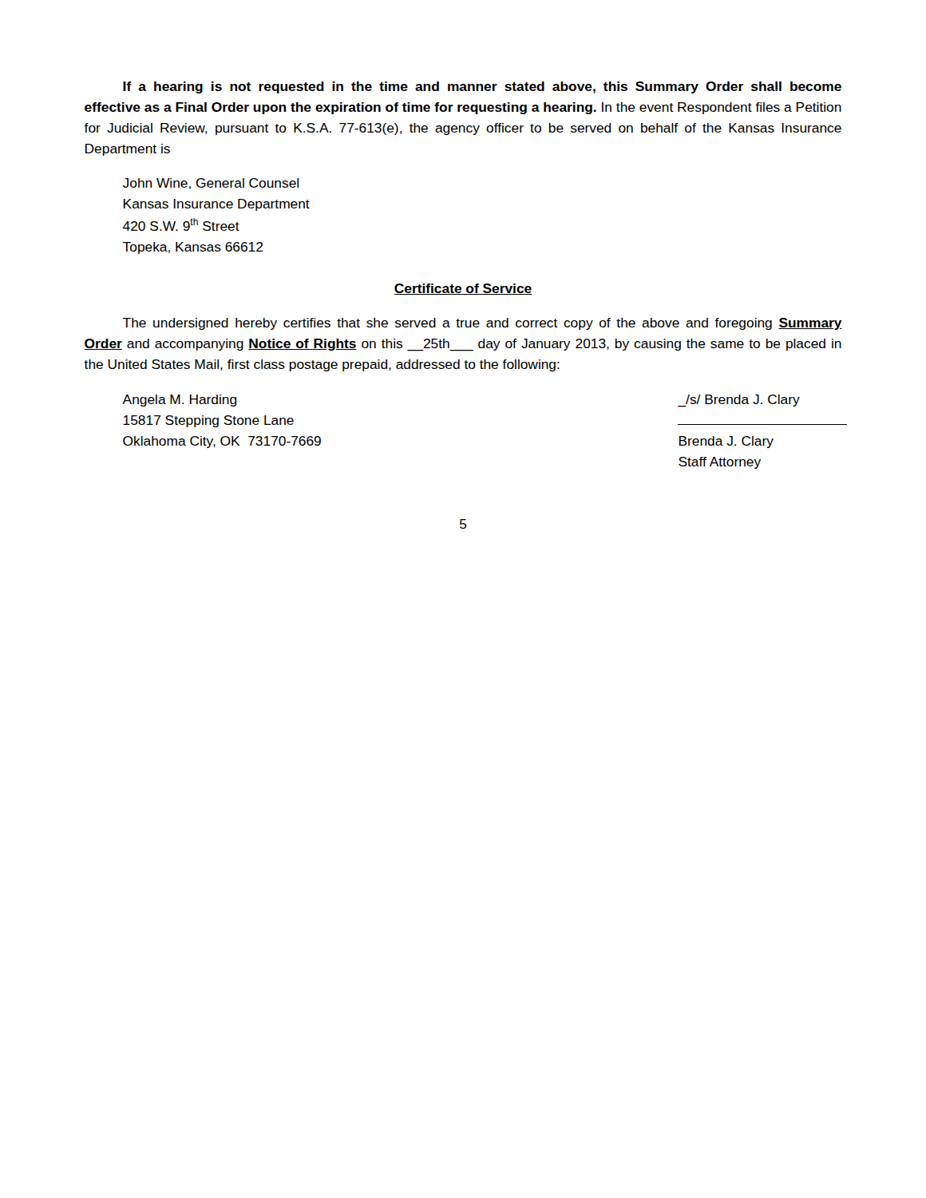If a hearing is not requested in the time and manner stated above, this Summary Order shall become effective as a Final Order upon the expiration of time for requesting a hearing. In the event Respondent files a Petition for Judicial Review, pursuant to K.S.A. 77-613(e), the agency officer to be served on behalf of the Kansas Insurance Department is
John Wine, General Counsel
Kansas Insurance Department
420 S.W. 9th Street
Topeka, Kansas 66612
Certificate of Service
The undersigned hereby certifies that she served a true and correct copy of the above and foregoing Summary Order and accompanying Notice of Rights on this __25th___ day of January 2013, by causing the same to be placed in the United States Mail, first class postage prepaid, addressed to the following:
Angela M. Harding
15817 Stepping Stone Lane
Oklahoma City, OK 73170-7669
_/s/ Brenda J. Clary
Brenda J. Clary
Staff Attorney
5